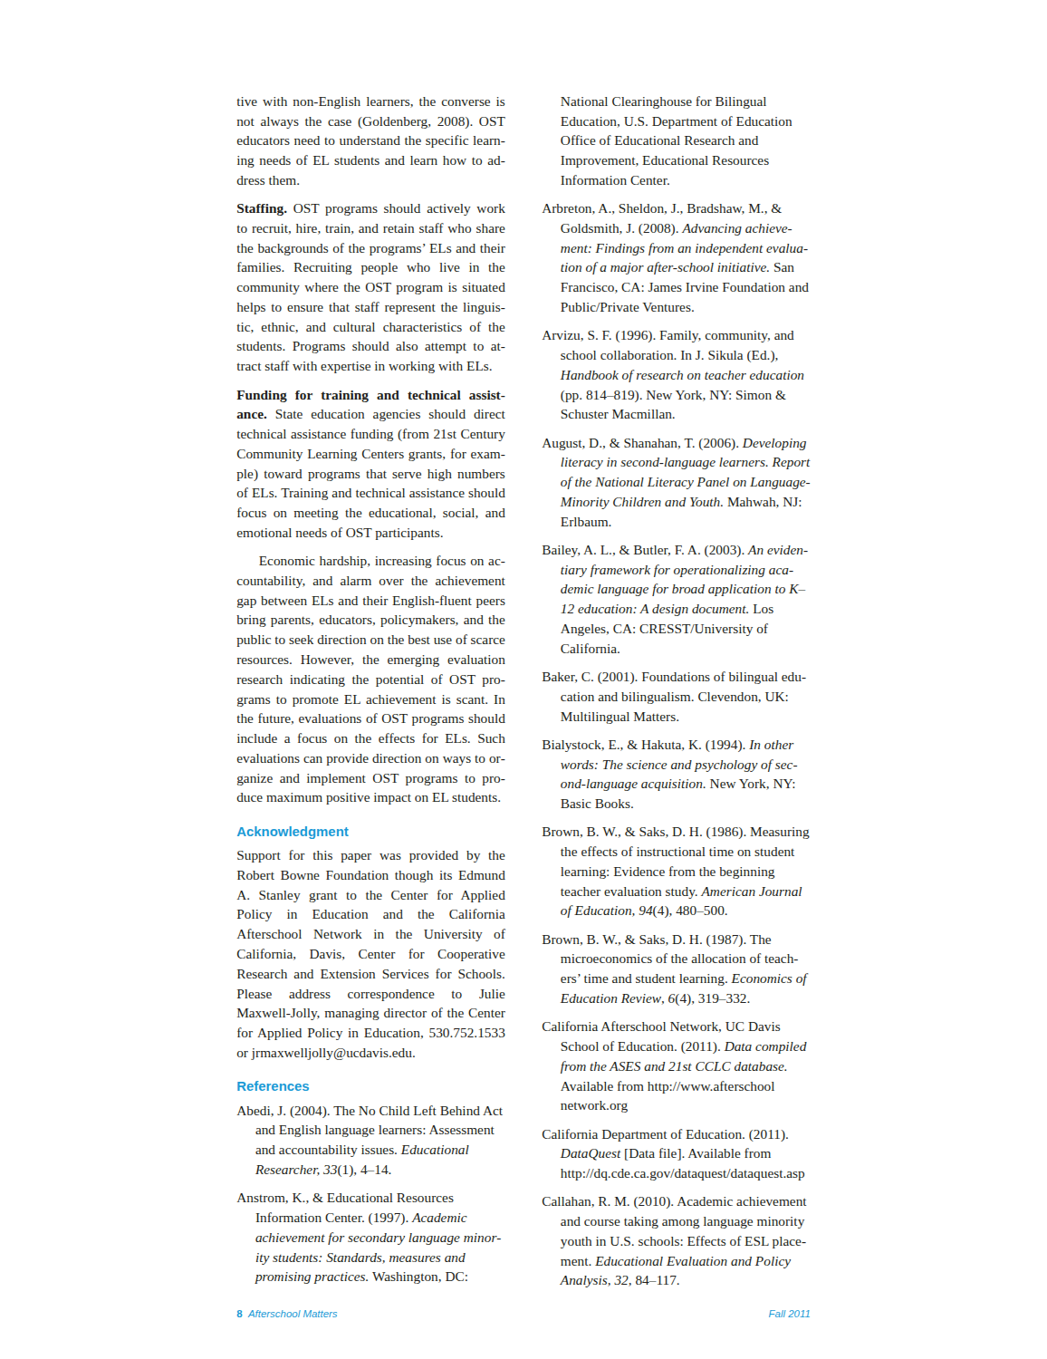tive with non-English learners, the converse is not always the case (Goldenberg, 2008). OST educators need to understand the specific learning needs of EL students and learn how to address them.
Staffing. OST programs should actively work to recruit, hire, train, and retain staff who share the backgrounds of the programs’ ELs and their families. Recruiting people who live in the community where the OST program is situated helps to ensure that staff represent the linguistic, ethnic, and cultural characteristics of the students. Programs should also attempt to attract staff with expertise in working with ELs.
Funding for training and technical assistance. State education agencies should direct technical assistance funding (from 21st Century Community Learning Centers grants, for example) toward programs that serve high numbers of ELs. Training and technical assistance should focus on meeting the educational, social, and emotional needs of OST participants.
Economic hardship, increasing focus on accountability, and alarm over the achievement gap between ELs and their English-fluent peers bring parents, educators, policymakers, and the public to seek direction on the best use of scarce resources. However, the emerging evaluation research indicating the potential of OST programs to promote EL achievement is scant. In the future, evaluations of OST programs should include a focus on the effects for ELs. Such evaluations can provide direction on ways to organize and implement OST programs to produce maximum positive impact on EL students.
Acknowledgment
Support for this paper was provided by the Robert Bowne Foundation though its Edmund A. Stanley grant to the Center for Applied Policy in Education and the California Afterschool Network in the University of California, Davis, Center for Cooperative Research and Extension Services for Schools. Please address correspondence to Julie Maxwell-Jolly, managing director of the Center for Applied Policy in Education, 530.752.1533 or jrmaxwelljolly@ucdavis.edu.
References
Abedi, J. (2004). The No Child Left Behind Act and English language learners: Assessment and accountability issues. Educational Researcher, 33(1), 4–14.
Anstrom, K., & Educational Resources Information Center. (1997). Academic achievement for secondary language minority students: Standards, measures and promising practices. Washington, DC: National Clearinghouse for Bilingual Education, U.S. Department of Education Office of Educational Research and Improvement, Educational Resources Information Center.
Arbreton, A., Sheldon, J., Bradshaw, M., & Goldsmith, J. (2008). Advancing achievement: Findings from an independent evaluation of a major after-school initiative. San Francisco, CA: James Irvine Foundation and Public/Private Ventures.
Arvizu, S. F. (1996). Family, community, and school collaboration. In J. Sikula (Ed.), Handbook of research on teacher education (pp. 814–819). New York, NY: Simon & Schuster Macmillan.
August, D., & Shanahan, T. (2006). Developing literacy in second-language learners. Report of the National Literacy Panel on Language-Minority Children and Youth. Mahwah, NJ: Erlbaum.
Bailey, A. L., & Butler, F. A. (2003). An evidentiary framework for operationalizing academic language for broad application to K–12 education: A design document. Los Angeles, CA: CRESST/University of California.
Baker, C. (2001). Foundations of bilingual education and bilingualism. Clevendon, UK: Multilingual Matters.
Bialystock, E., & Hakuta, K. (1994). In other words: The science and psychology of second-language acquisition. New York, NY: Basic Books.
Brown, B. W., & Saks, D. H. (1986). Measuring the effects of instructional time on student learning: Evidence from the beginning teacher evaluation study. American Journal of Education, 94(4), 480–500.
Brown, B. W., & Saks, D. H. (1987). The microeconomics of the allocation of teachers’ time and student learning. Economics of Education Review, 6(4), 319–332.
California Afterschool Network, UC Davis School of Education. (2011). Data compiled from the ASES and 21st CCLC database. Available from http://www.afterschool network.org
California Department of Education. (2011). DataQuest [Data file]. Available from http://dq.cde.ca.gov/dataquest/dataquest.asp
Callahan, R. M. (2010). Academic achievement and course taking among language minority youth in U.S. schools: Effects of ESL placement. Educational Evaluation and Policy Analysis, 32, 84–117.
8 Afterschool Matters Fall 2011